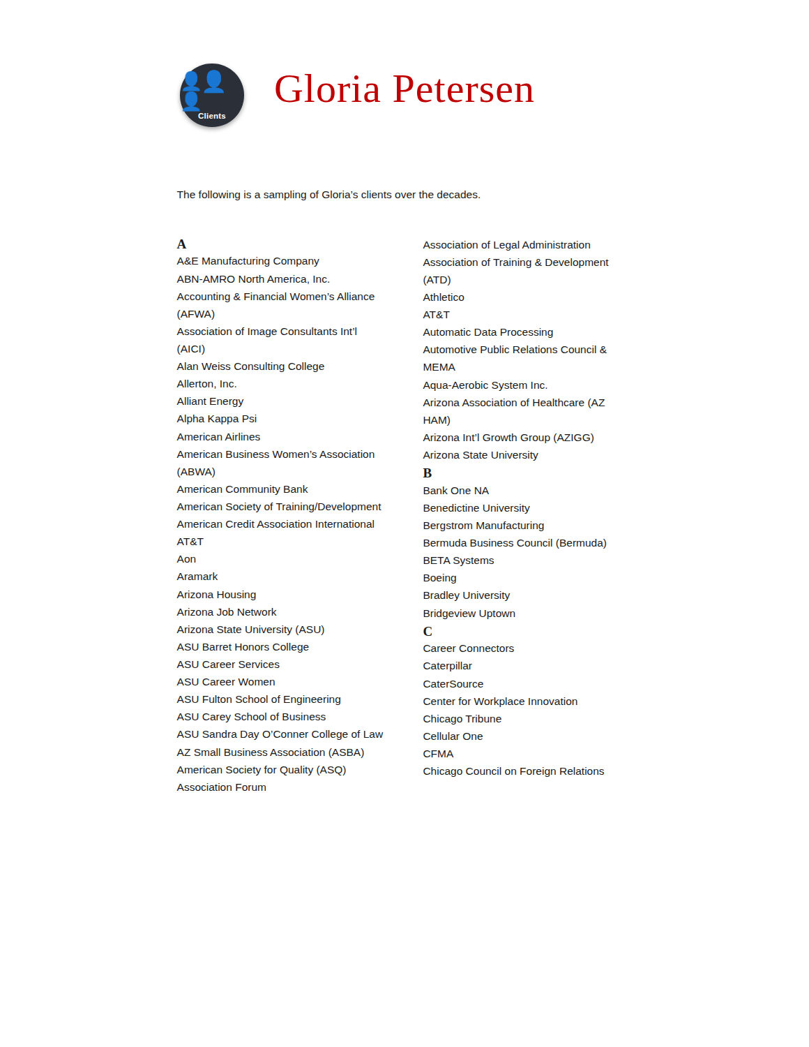👤👤👤
Clients
Gloria Petersen
The following is a sampling of Gloria’s clients over the decades.
A
A&E Manufacturing Company
ABN-AMRO North America, Inc.
Accounting & Financial Women’s Alliance (AFWA)
Association of Image Consultants Int’l (AICI)
Alan Weiss Consulting College
Allerton, Inc.
Alliant Energy
Alpha Kappa Psi
American Airlines
American Business Women’s Association (ABWA)
American Community Bank
American Society of Training/Development
American Credit Association International
AT&T
Aon
Aramark
Arizona Housing
Arizona Job Network
Arizona State University (ASU)
ASU Barret Honors College
ASU Career Services
ASU Career Women
ASU Fulton School of Engineering
ASU Carey School of Business
ASU Sandra Day O’Conner College of Law
AZ Small Business Association (ASBA)
American Society for Quality (ASQ)
Association Forum
Association of Legal Administration
Association of Training & Development (ATD)
Athletico
AT&T
Automatic Data Processing
Automotive Public Relations Council & MEMA
Aqua-Aerobic System Inc.
Arizona Association of Healthcare (AZ HAM)
Arizona Int’l Growth Group (AZIGG)
Arizona State University
B
Bank One NA
Benedictine University
Bergstrom Manufacturing
Bermuda Business Council (Bermuda)
BETA Systems
Boeing
Bradley University
Bridgeview Uptown
C
Career Connectors
Caterpillar
CaterSource
Center for Workplace Innovation
Chicago Tribune
Cellular One
CFMA
Chicago Council on Foreign Relations